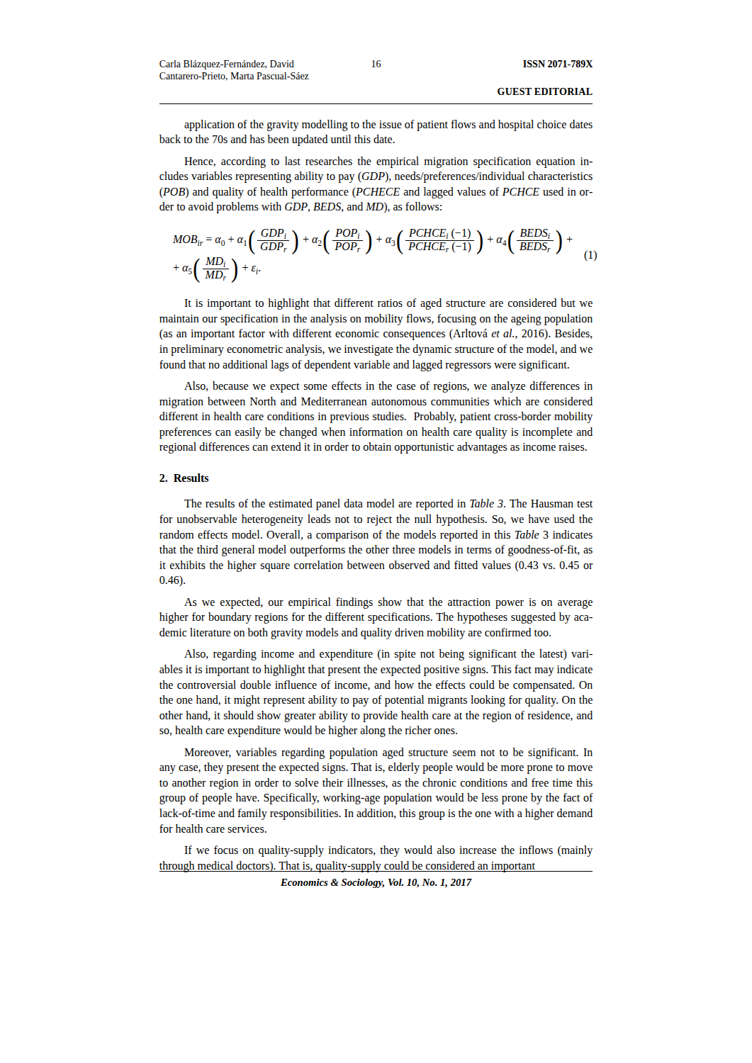Carla Blázquez-Fernández, David
Cantarero-Prieto, Marta Pascual-Sáez
16
ISSN 2071-789X
GUEST EDITORIAL
application of the gravity modelling to the issue of patient flows and hospital choice dates back to the 70s and has been updated until this date.
Hence, according to last researches the empirical migration specification equation includes variables representing ability to pay (GDP), needs/preferences/individual characteristics (POB) and quality of health performance (PCHECE and lagged values of PCHCE used in order to avoid problems with GDP, BEDS, and MD), as follows:
MOB ir = α 0 + α 1(GDP i GDP r) + α 2(POP i POP r) + α 3(PCHCE i (−1) PCHCE r (−1)) + α 4(BEDS i BEDS r) +
+ α 5(MD i MD r) + εi.
(1)
It is important to highlight that different ratios of aged structure are considered but we maintain our specification in the analysis on mobility flows, focusing on the ageing population (as an important factor with different economic consequences (Arltová et al., 2016). Besides, in preliminary econometric analysis, we investigate the dynamic structure of the model, and we found that no additional lags of dependent variable and lagged regressors were significant.
Also, because we expect some effects in the case of regions, we analyze differences in migration between North and Mediterranean autonomous communities which are considered different in health care conditions in previous studies. Probably, patient cross-border mobility preferences can easily be changed when information on health care quality is incomplete and regional differences can extend it in order to obtain opportunistic advantages as income raises.
2. Results
The results of the estimated panel data model are reported in Table 3. The Hausman test for unobservable heterogeneity leads not to reject the null hypothesis. So, we have used the random effects model. Overall, a comparison of the models reported in this Table 3 indicates that the third general model outperforms the other three models in terms of goodness-of-fit, as it exhibits the higher square correlation between observed and fitted values (0.43 vs. 0.45 or 0.46).
As we expected, our empirical findings show that the attraction power is on average higher for boundary regions for the different specifications. The hypotheses suggested by academic literature on both gravity models and quality driven mobility are confirmed too.
Also, regarding income and expenditure (in spite not being significant the latest) variables it is important to highlight that present the expected positive signs. This fact may indicate the controversial double influence of income, and how the effects could be compensated. On the one hand, it might represent ability to pay of potential migrants looking for quality. On the other hand, it should show greater ability to provide health care at the region of residence, and so, health care expenditure would be higher along the richer ones.
Moreover, variables regarding population aged structure seem not to be significant. In any case, they present the expected signs. That is, elderly people would be more prone to move to another region in order to solve their illnesses, as the chronic conditions and free time this group of people have. Specifically, working-age population would be less prone by the fact of lack-of-time and family responsibilities. In addition, this group is the one with a higher demand for health care services.
If we focus on quality-supply indicators, they would also increase the inflows (mainly through medical doctors). That is, quality-supply could be considered an important
Economics & Sociology, Vol. 10, No. 1, 2017